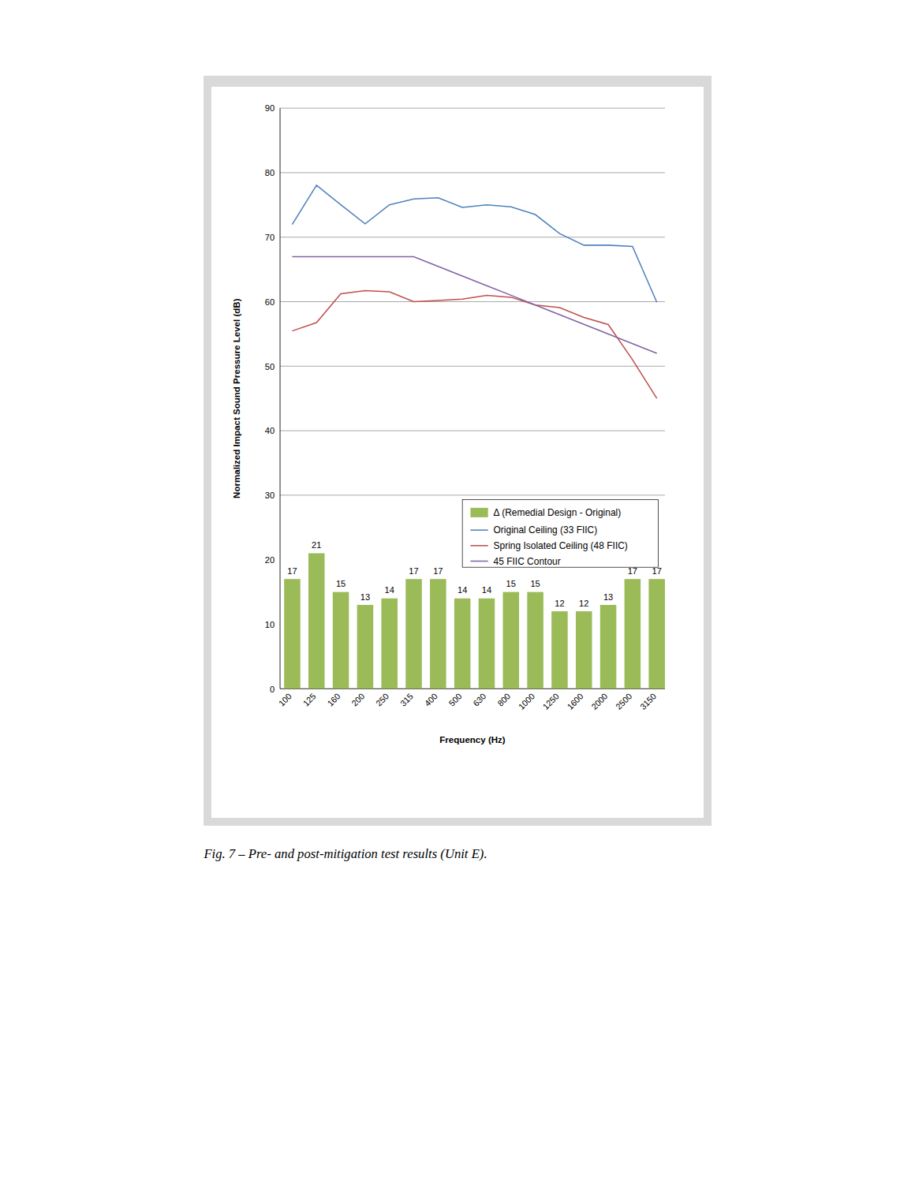90 80 70 60 50 40 30 20 10 0 Normalized Impact Sound Pressure Level (dB) 17 21 15 13 14 17 17 14 14 15 15 12 12 13 17 17 Δ (Remedial Design - Original) Original Ceiling (33 FIIC) Spring Isolated Ceiling (48 FIIC) 45 FIIC Contour 100 125 160 200 250 315 400 500 630 800 1000 1250 1600 2000 2500 3150 Frequency (Hz)
Fig. 7 – Pre- and post-mitigation test results (Unit E).